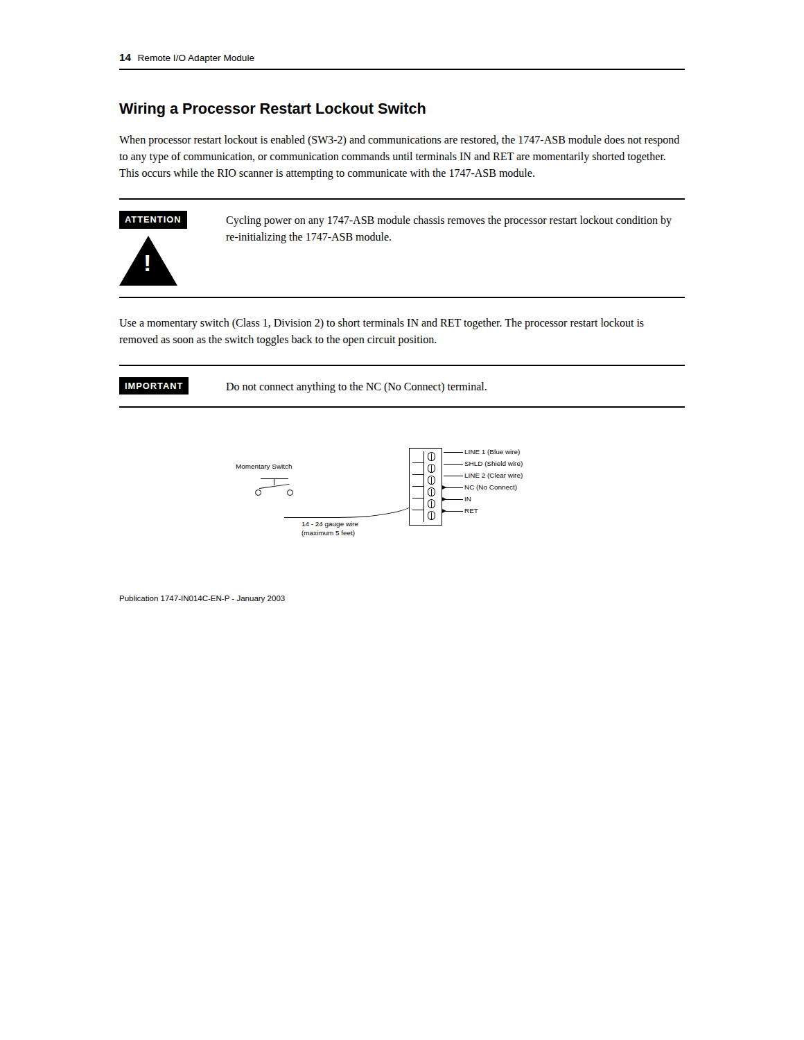14 Remote I/O Adapter Module
Wiring a Processor Restart Lockout Switch
When processor restart lockout is enabled (SW3-2) and communications are restored, the 1747-ASB module does not respond to any type of communication, or communication commands until terminals IN and RET are momentarily shorted together. This occurs while the RIO scanner is attempting to communicate with the 1747-ASB module.
ATTENTION
Cycling power on any 1747-ASB module chassis removes the processor restart lockout condition by re-initializing the 1747-ASB module.
Use a momentary switch (Class 1, Division 2) to short terminals IN and RET together. The processor restart lockout is removed as soon as the switch toggles back to the open circuit position.
IMPORTANT
Do not connect anything to the NC (No Connect) terminal.
Momentary Switch
14 - 24 gauge wire
(maximum 5 feet)
LINE 1 (Blue wire)
SHLD (Shield wire)
LINE 2 (Clear wire)
NC (No Connect)
IN
RET
Publication 1747-IN014C-EN-P - January 2003